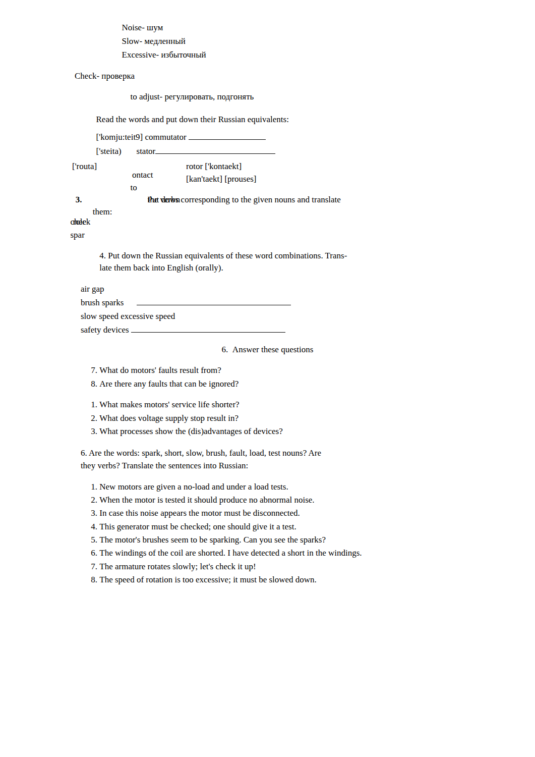Noise- шум
Slow- медленный
Excessive- избыточный
Check- проверка
to adjust- регулировать, подгонять
Read the words and put down their Russian equivalents:
['komju:teit9] commutator
['steita) stator
['routa] ontact rotor ['kontaekt] to [kan'taekt] [prouses] 3. Put down them: check role spar the verbs corresponding to the given nouns and translate
4. Put down the Russian equivalents of these word combinations. Trans-
late them back into English (orally).
air gap
brush sparks
slow speed excessive speed
safety devices
6. Answer these questions
What do motors' faults result from?
Are there any faults that can be ignored?
What makes motors' service life shorter?
What does voltage supply stop result in?
What processes show the (dis)advantages of devices?
6. Are the words: spark, short, slow, brush, fault, load, test nouns? Are
they verbs? Translate the sentences into Russian:
New motors are given a no-load and under a load tests.
When the motor is tested it should produce no abnormal noise.
In case this noise appears the motor must be disconnected.
This generator must be checked; one should give it a test.
The motor's brushes seem to be sparking. Can you see the sparks?
The windings of the coil are shorted. I have detected a short in the windings.
The armature rotates slowly; let's check it up!
The speed of rotation is too excessive; it must be slowed down.